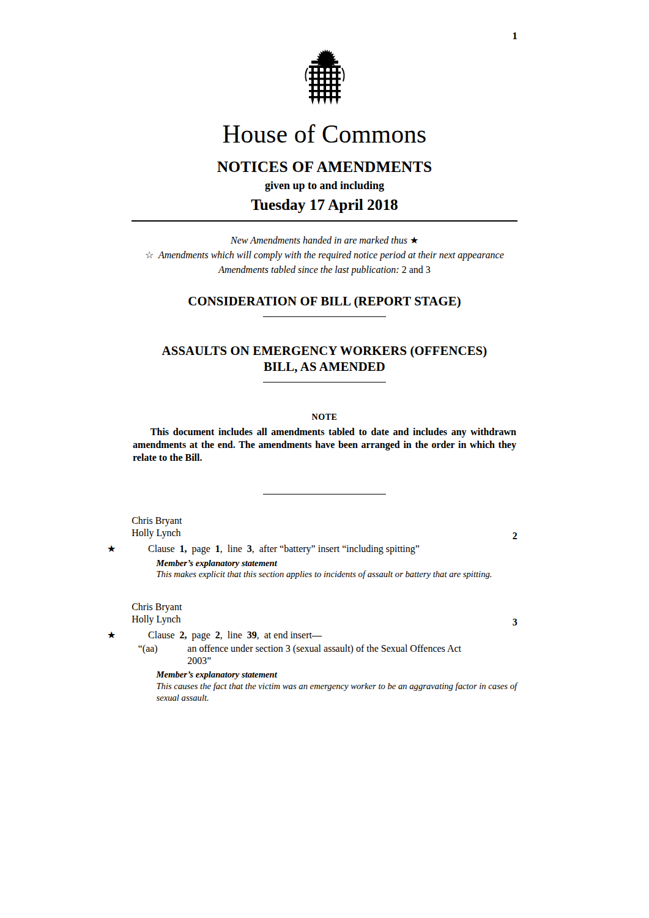1
House of Commons
NOTICES OF AMENDMENTS
given up to and including
Tuesday 17 April 2018
New Amendments handed in are marked thus ★
☆ Amendments which will comply with the required notice period at their next appearance
Amendments tabled since the last publication: 2 and 3
CONSIDERATION OF BILL (REPORT STAGE)
ASSAULTS ON EMERGENCY WORKERS (OFFENCES)
BILL, AS AMENDED
NOTE
This document includes all amendments tabled to date and includes any withdrawn amendments at the end. The amendments have been arranged in the order in which they relate to the Bill.
Chris Bryant
Holly Lynch
2
★Clause 1, page 1, line 3, after “battery” insert “including spitting”
Member’s explanatory statement
This makes explicit that this section applies to incidents of assault or battery that are spitting.
Chris Bryant
Holly Lynch
3
★Clause 2, page 2, line 39, at end insert—
“(aa) an offence under section 3 (sexual assault) of the Sexual Offences Act2003”
Member’s explanatory statement
This causes the fact that the victim was an emergency worker to be an aggravating factor in cases of sexual assault.